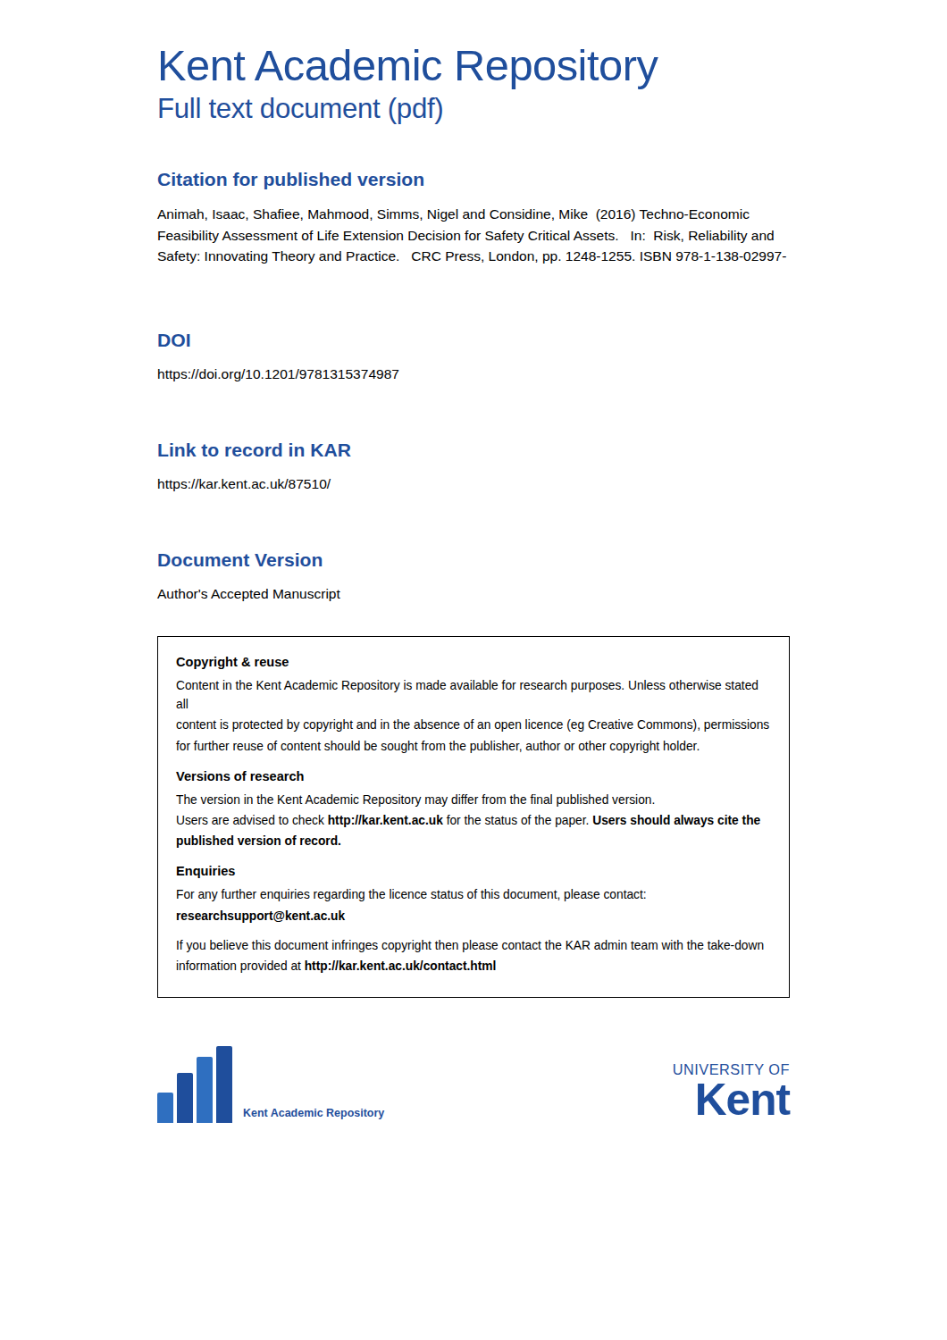Kent Academic Repository
Full text document (pdf)
Citation for published version
Animah, Isaac, Shafiee, Mahmood, Simms, Nigel and Considine, Mike (2016) Techno-Economic Feasibility Assessment of Life Extension Decision for Safety Critical Assets. In: Risk, Reliability and Safety: Innovating Theory and Practice. CRC Press, London, pp. 1248-1255. ISBN 978-1-138-02997-
DOI
https://doi.org/10.1201/9781315374987
Link to record in KAR
https://kar.kent.ac.uk/87510/
Document Version
Author's Accepted Manuscript
Copyright & reuse
Content in the Kent Academic Repository is made available for research purposes. Unless otherwise stated all
content is protected by copyright and in the absence of an open licence (eg Creative Commons), permissions
for further reuse of content should be sought from the publisher, author or other copyright holder.
Versions of research
The version in the Kent Academic Repository may differ from the final published version.
Users are advised to check http://kar.kent.ac.uk for the status of the paper. Users should always cite the
published version of record.
Enquiries
For any further enquiries regarding the licence status of this document, please contact:
researchsupport@kent.ac.uk
If you believe this document infringes copyright then please contact the KAR admin team with the take-down
information provided at http://kar.kent.ac.uk/contact.html
Kent Academic Repository
UNIVERSITY OF Kent